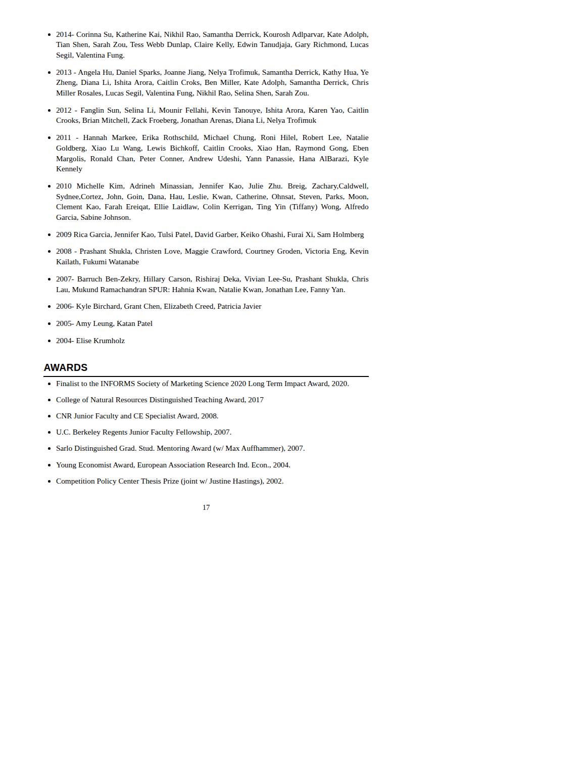2014- Corinna Su, Katherine Kai, Nikhil Rao, Samantha Derrick, Kourosh Adlparvar, Kate Adolph, Tian Shen, Sarah Zou, Tess Webb Dunlap, Claire Kelly, Edwin Tanudjaja, Gary Richmond, Lucas Segil, Valentina Fung.
2013 - Angela Hu, Daniel Sparks, Joanne Jiang, Nelya Trofimuk, Samantha Derrick, Kathy Hua, Ye Zheng, Diana Li, Ishita Arora, Caitlin Croks, Ben Miller, Kate Adolph, Samantha Derrick, Chris Miller Rosales, Lucas Segil, Valentina Fung, Nikhil Rao, Selina Shen, Sarah Zou.
2012 - Fanglin Sun, Selina Li, Mounir Fellahi, Kevin Tanouye, Ishita Arora, Karen Yao, Caitlin Crooks, Brian Mitchell, Zack Froeberg, Jonathan Arenas, Diana Li, Nelya Trofimuk
2011 - Hannah Markee, Erika Rothschild, Michael Chung, Roni Hilel, Robert Lee, Natalie Goldberg, Xiao Lu Wang, Lewis Bichkoff, Caitlin Crooks, Xiao Han, Raymond Gong, Eben Margolis, Ronald Chan, Peter Conner, Andrew Udeshi, Yann Panassie, Hana AlBarazi, Kyle Kennely
2010 Michelle Kim, Adrineh Minassian, Jennifer Kao, Julie Zhu. Breig, Zachary,Caldwell, Sydnee,Cortez, John, Goin, Dana, Hau, Leslie, Kwan, Catherine, Ohnsat, Steven, Parks, Moon, Clement Kao, Farah Ereiqat, Ellie Laidlaw, Colin Kerrigan, Ting Yin (Tiffany) Wong, Alfredo Garcia, Sabine Johnson.
2009 Rica Garcia, Jennifer Kao, Tulsi Patel, David Garber, Keiko Ohashi, Furai Xi, Sam Holmberg
2008 - Prashant Shukla, Christen Love, Maggie Crawford, Courtney Groden, Victoria Eng, Kevin Kailath, Fukumi Watanabe
2007- Barruch Ben-Zekry, Hillary Carson, Rishiraj Deka, Vivian Lee-Su, Prashant Shukla, Chris Lau, Mukund Ramachandran SPUR: Hahnia Kwan, Natalie Kwan, Jonathan Lee, Fanny Yan.
2006- Kyle Birchard, Grant Chen, Elizabeth Creed, Patricia Javier
2005- Amy Leung, Katan Patel
2004- Elise Krumholz
AWARDS
Finalist to the INFORMS Society of Marketing Science 2020 Long Term Impact Award, 2020.
College of Natural Resources Distinguished Teaching Award, 2017
CNR Junior Faculty and CE Specialist Award, 2008.
U.C. Berkeley Regents Junior Faculty Fellowship, 2007.
Sarlo Distinguished Grad. Stud. Mentoring Award (w/ Max Auffhammer), 2007.
Young Economist Award, European Association Research Ind. Econ., 2004.
Competition Policy Center Thesis Prize (joint w/ Justine Hastings), 2002.
17